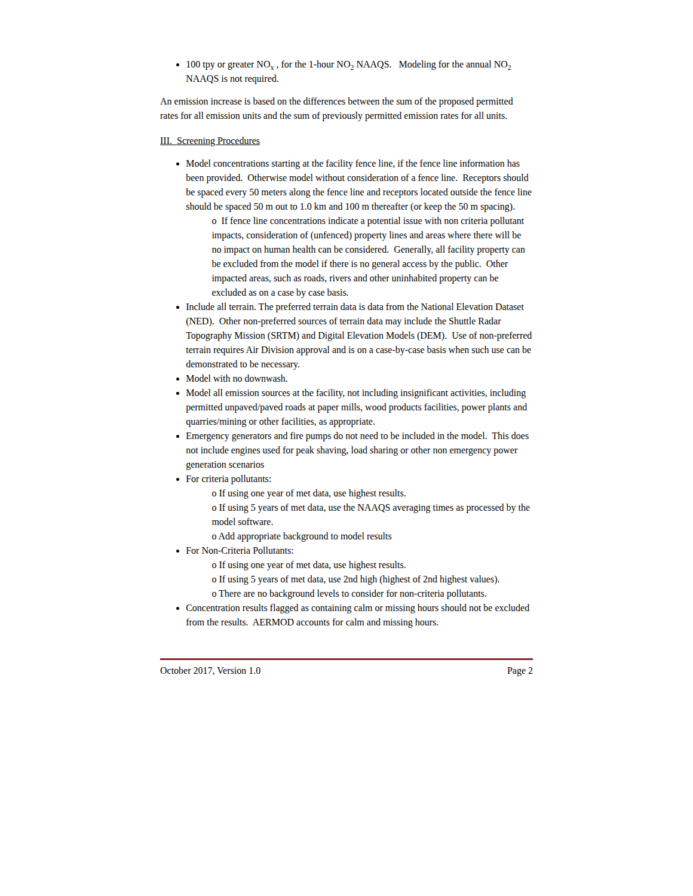100 tpy or greater NOx , for the 1-hour NO2 NAAQS. Modeling for the annual NO2 NAAQS is not required.
An emission increase is based on the differences between the sum of the proposed permitted rates for all emission units and the sum of previously permitted emission rates for all units.
III. Screening Procedures
Model concentrations starting at the facility fence line, if the fence line information has been provided. Otherwise model without consideration of a fence line. Receptors should be spaced every 50 meters along the fence line and receptors located outside the fence line should be spaced 50 m out to 1.0 km and 100 m thereafter (or keep the 50 m spacing).
If fence line concentrations indicate a potential issue with non criteria pollutant impacts, consideration of (unfenced) property lines and areas where there will be no impact on human health can be considered. Generally, all facility property can be excluded from the model if there is no general access by the public. Other impacted areas, such as roads, rivers and other uninhabited property can be excluded as on a case by case basis.
Include all terrain. The preferred terrain data is data from the National Elevation Dataset (NED). Other non-preferred sources of terrain data may include the Shuttle Radar Topography Mission (SRTM) and Digital Elevation Models (DEM). Use of non-preferred terrain requires Air Division approval and is on a case-by-case basis when such use can be demonstrated to be necessary.
Model with no downwash.
Model all emission sources at the facility, not including insignificant activities, including permitted unpaved/paved roads at paper mills, wood products facilities, power plants and quarries/mining or other facilities, as appropriate.
Emergency generators and fire pumps do not need to be included in the model. This does not include engines used for peak shaving, load sharing or other non emergency power generation scenarios
For criteria pollutants:
If using one year of met data, use highest results.
If using 5 years of met data, use the NAAQS averaging times as processed by the model software.
Add appropriate background to model results
For Non-Criteria Pollutants:
If using one year of met data, use highest results.
If using 5 years of met data, use 2nd high (highest of 2nd highest values).
There are no background levels to consider for non-criteria pollutants.
Concentration results flagged as containing calm or missing hours should not be excluded from the results. AERMOD accounts for calm and missing hours.
October 2017, Version 1.0 Page 2